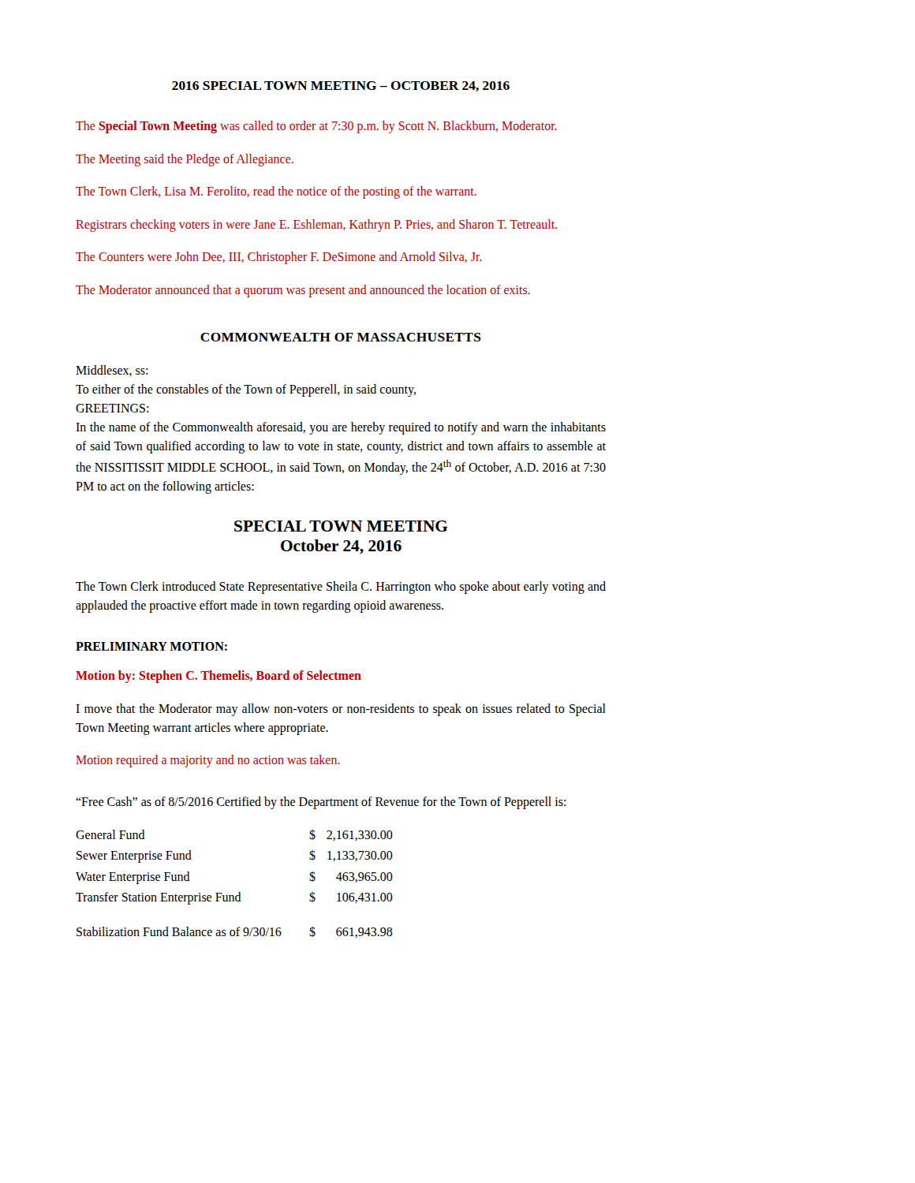2016 SPECIAL TOWN MEETING – OCTOBER 24, 2016
The Special Town Meeting was called to order at 7:30 p.m. by Scott N. Blackburn, Moderator.
The Meeting said the Pledge of Allegiance.
The Town Clerk, Lisa M. Ferolito, read the notice of the posting of the warrant.
Registrars checking voters in were Jane E. Eshleman, Kathryn P. Pries, and Sharon T. Tetreault.
The Counters were John Dee, III, Christopher F. DeSimone and Arnold Silva, Jr.
The Moderator announced that a quorum was present and announced the location of exits.
COMMONWEALTH OF MASSACHUSETTS
Middlesex, ss:
To either of the constables of the Town of Pepperell, in said county,
GREETINGS:
In the name of the Commonwealth aforesaid, you are hereby required to notify and warn the inhabitants of said Town qualified according to law to vote in state, county, district and town affairs to assemble at the NISSITISSIT MIDDLE SCHOOL, in said Town, on Monday, the 24th of October, A.D. 2016 at 7:30 PM to act on the following articles:
SPECIAL TOWN MEETINGOctober 24, 2016
The Town Clerk introduced State Representative Sheila C. Harrington who spoke about early voting and applauded the proactive effort made in town regarding opioid awareness.
PRELIMINARY MOTION:
Motion by: Stephen C. Themelis, Board of Selectmen
I move that the Moderator may allow non-voters or non-residents to speak on issues related to Special Town Meeting warrant articles where appropriate.
Motion required a majority and no action was taken.
“Free Cash” as of 8/5/2016 Certified by the Department of Revenue for the Town of Pepperell is:
| General Fund | $ 2,161,330.00 |
| Sewer Enterprise Fund | $ 1,133,730.00 |
| Water Enterprise Fund | $ 463,965.00 |
| Transfer Station Enterprise Fund | $ 106,431.00 |
| Stabilization Fund Balance as of 9/30/16 | $ 661,943.98 |